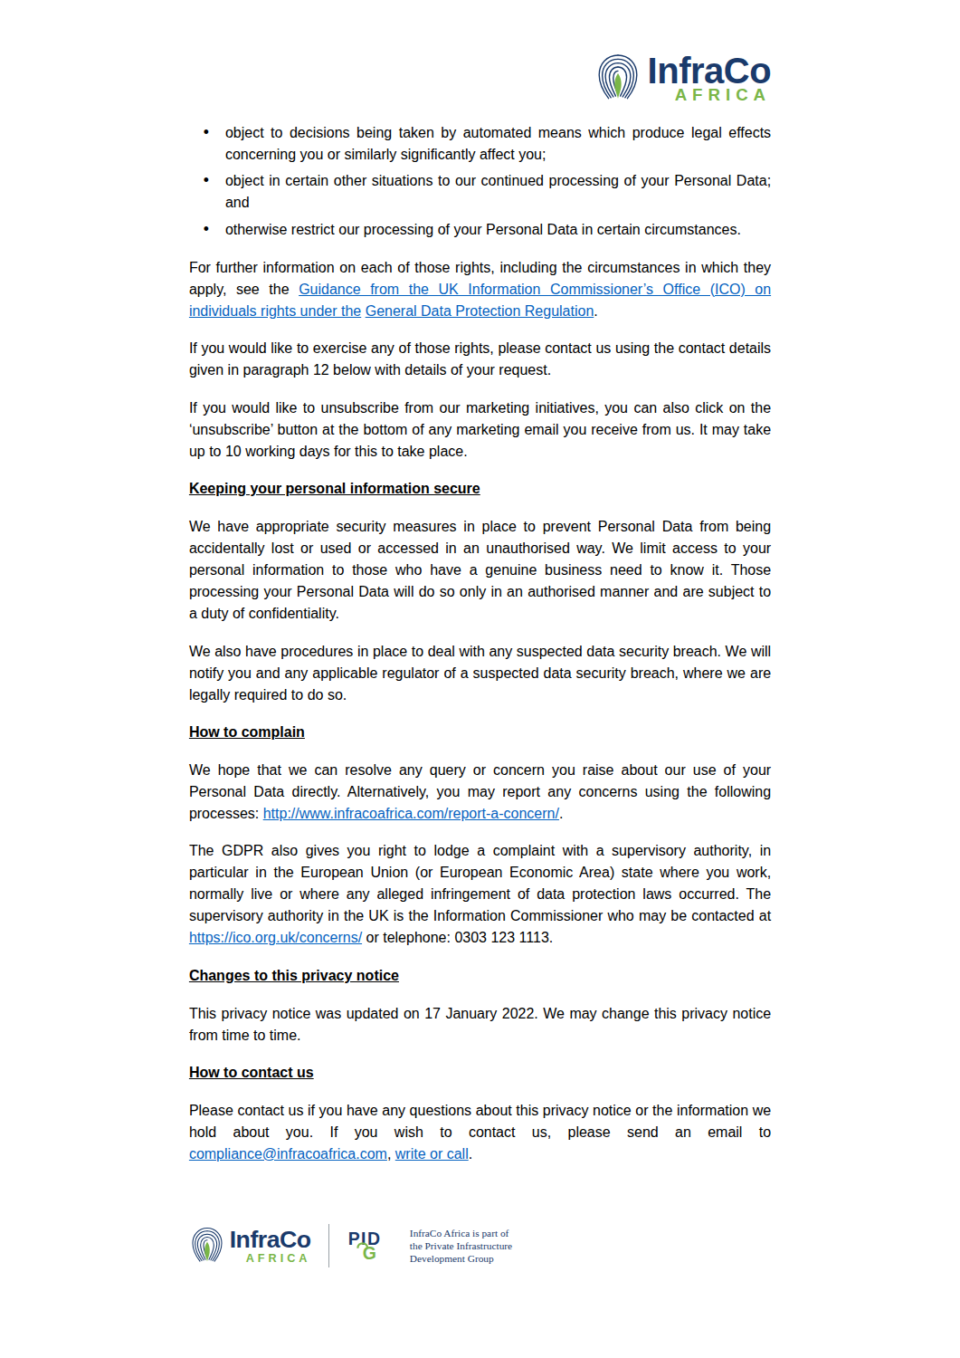InfraCo AFRICA
object to decisions being taken by automated means which produce legal effects concerning you or similarly significantly affect you;
object in certain other situations to our continued processing of your Personal Data; and
otherwise restrict our processing of your Personal Data in certain circumstances.
For further information on each of those rights, including the circumstances in which they apply, see the Guidance from the UK Information Commissioner’s Office (ICO) on individuals rights under the General Data Protection Regulation.
If you would like to exercise any of those rights, please contact us using the contact details given in paragraph 12 below with details of your request.
If you would like to unsubscribe from our marketing initiatives, you can also click on the ‘unsubscribe’ button at the bottom of any marketing email you receive from us. It may take up to 10 working days for this to take place.
Keeping your personal information secure
We have appropriate security measures in place to prevent Personal Data from being accidentally lost or used or accessed in an unauthorised way. We limit access to your personal information to those who have a genuine business need to know it. Those processing your Personal Data will do so only in an authorised manner and are subject to a duty of confidentiality.
We also have procedures in place to deal with any suspected data security breach. We will notify you and any applicable regulator of a suspected data security breach, where we are legally required to do so.
How to complain
We hope that we can resolve any query or concern you raise about our use of your Personal Data directly. Alternatively, you may report any concerns using the following processes: http://www.infracoafrica.com/report-a-concern/.
The GDPR also gives you right to lodge a complaint with a supervisory authority, in particular in the European Union (or European Economic Area) state where you work, normally live or where any alleged infringement of data protection laws occurred. The supervisory authority in the UK is the Information Commissioner who may be contacted at https://ico.org.uk/concerns/ or telephone: 0303 123 1113.
Changes to this privacy notice
This privacy notice was updated on 17 January 2022. We may change this privacy notice from time to time.
How to contact us
Please contact us if you have any questions about this privacy notice or the information we hold about you. If you wish to contact us, please send an email to compliance@infracoafrica.com, write or call.
InfraCo AFRICA
P I D G InfraCo Africa is part of
the Private Infrastructure
Development Group